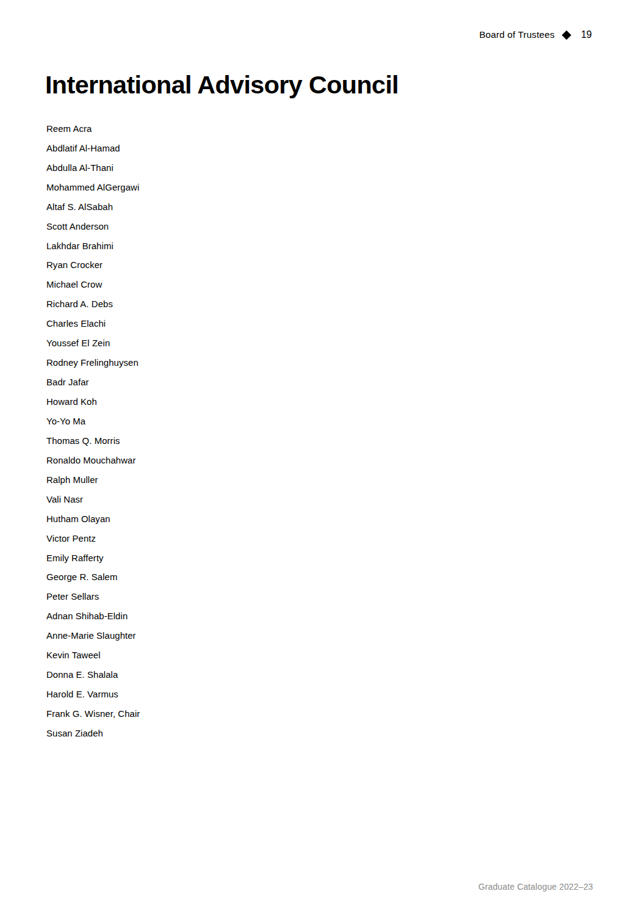Board of Trustees 19
International Advisory Council
Reem Acra
Abdlatif Al-Hamad
Abdulla Al-Thani
Mohammed AlGergawi
Altaf S. AlSabah
Scott Anderson
Lakhdar Brahimi
Ryan Crocker
Michael Crow
Richard A. Debs
Charles Elachi
Youssef El Zein
Rodney Frelinghuysen
Badr Jafar
Howard Koh
Yo-Yo Ma
Thomas Q. Morris
Ronaldo Mouchahwar
Ralph Muller
Vali Nasr
Hutham Olayan
Victor Pentz
Emily Rafferty
George R. Salem
Peter Sellars
Adnan Shihab-Eldin
Anne-Marie Slaughter
Kevin Taweel
Donna E. Shalala
Harold E. Varmus
Frank G. Wisner, Chair
Susan Ziadeh
Graduate Catalogue 2022–23